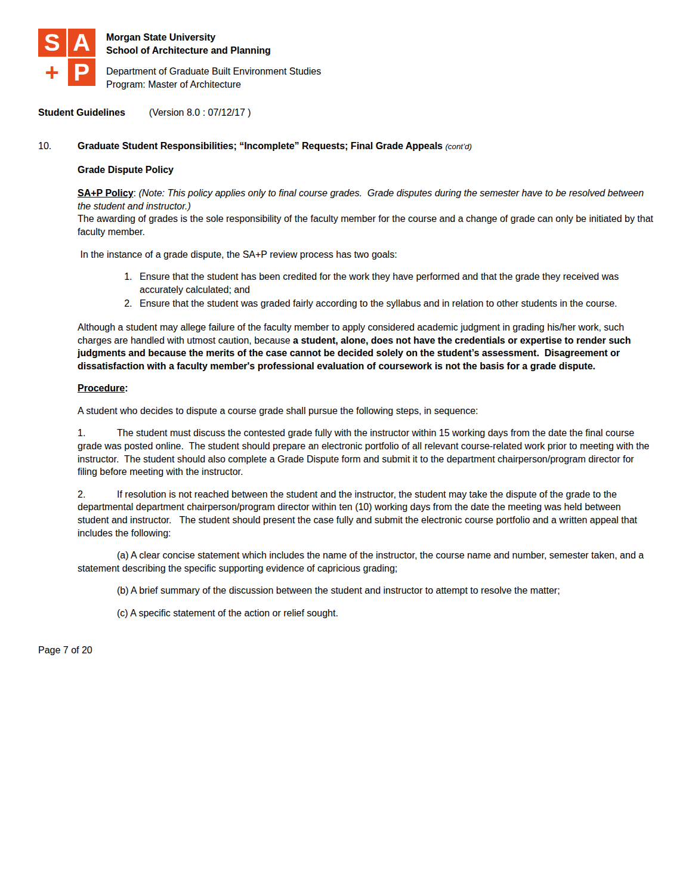S
A
+
P
Morgan State University
School of Architecture and Planning
Department of Graduate Built Environment Studies
Program: Master of Architecture
Student Guidelines(Version 8.0 : 07/12/17 )
10.
Graduate Student Responsibilities; “Incomplete” Requests; Final Grade Appeals (cont’d)
Grade Dispute Policy
SA+P Policy: (Note: This policy applies only to final course grades. Grade disputes during the semester have to be resolved between the student and instructor.)
The awarding of grades is the sole responsibility of the faculty member for the course and a change of grade can only be initiated by that faculty member.
In the instance of a grade dispute, the SA+P review process has two goals:
Ensure that the student has been credited for the work they have performed and that the grade they received was accurately calculated; and
Ensure that the student was graded fairly according to the syllabus and in relation to other students in the course.
Although a student may allege failure of the faculty member to apply considered academic judgment in grading his/her work, such charges are handled with utmost caution, because a student, alone, does not have the credentials or expertise to render such judgments and because the merits of the case cannot be decided solely on the student’s assessment. Disagreement or dissatisfaction with a faculty member's professional evaluation of coursework is not the basis for a grade dispute.
Procedure:
A student who decides to dispute a course grade shall pursue the following steps, in sequence:
1. The student must discuss the contested grade fully with the instructor within 15 working days from the date the final course grade was posted online. The student should prepare an electronic portfolio of all relevant course-related work prior to meeting with the instructor. The student should also complete a Grade Dispute form and submit it to the department chairperson/program director for filing before meeting with the instructor.
2. If resolution is not reached between the student and the instructor, the student may take the dispute of the grade to the departmental department chairperson/program director within ten (10) working days from the date the meeting was held between student and instructor. The student should present the case fully and submit the electronic course portfolio and a written appeal that includes the following:
(a) A clear concise statement which includes the name of the instructor, the course name and number, semester taken, and a statement describing the specific supporting evidence of capricious grading;
(b) A brief summary of the discussion between the student and instructor to attempt to resolve the matter;
(c) A specific statement of the action or relief sought.
Page 7 of 20